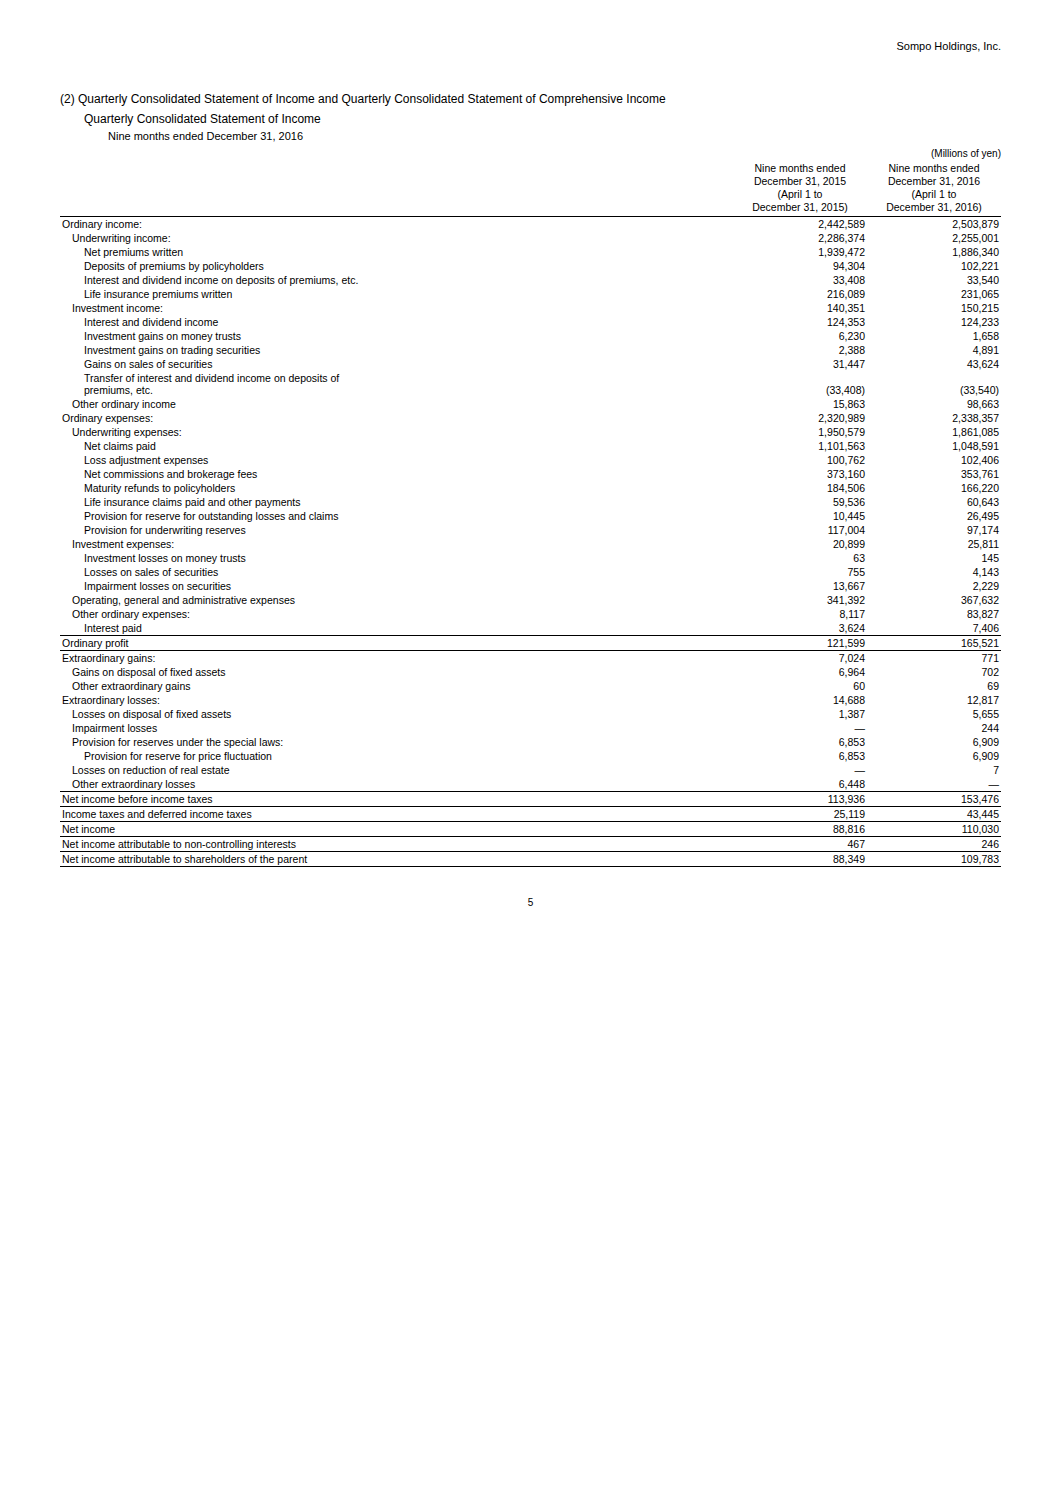Sompo Holdings, Inc.
(2) Quarterly Consolidated Statement of Income and Quarterly Consolidated Statement of Comprehensive Income
Quarterly Consolidated Statement of Income
Nine months ended December 31, 2016
(Millions of yen)
| | Nine months ended December 31, 2015 (April 1 to December 31, 2015) | Nine months ended December 31, 2016 (April 1 to December 31, 2016) |
| --- | --- | --- |
| Ordinary income: | 2,442,589 | 2,503,879 |
| Underwriting income: | 2,286,374 | 2,255,001 |
| Net premiums written | 1,939,472 | 1,886,340 |
| Deposits of premiums by policyholders | 94,304 | 102,221 |
| Interest and dividend income on deposits of premiums, etc. | 33,408 | 33,540 |
| Life insurance premiums written | 216,089 | 231,065 |
| Investment income: | 140,351 | 150,215 |
| Interest and dividend income | 124,353 | 124,233 |
| Investment gains on money trusts | 6,230 | 1,658 |
| Investment gains on trading securities | 2,388 | 4,891 |
| Gains on sales of securities | 31,447 | 43,624 |
| Transfer of interest and dividend income on deposits of premiums, etc. | (33,408) | (33,540) |
| Other ordinary income | 15,863 | 98,663 |
| Ordinary expenses: | 2,320,989 | 2,338,357 |
| Underwriting expenses: | 1,950,579 | 1,861,085 |
| Net claims paid | 1,101,563 | 1,048,591 |
| Loss adjustment expenses | 100,762 | 102,406 |
| Net commissions and brokerage fees | 373,160 | 353,761 |
| Maturity refunds to policyholders | 184,506 | 166,220 |
| Life insurance claims paid and other payments | 59,536 | 60,643 |
| Provision for reserve for outstanding losses and claims | 10,445 | 26,495 |
| Provision for underwriting reserves | 117,004 | 97,174 |
| Investment expenses: | 20,899 | 25,811 |
| Investment losses on money trusts | 63 | 145 |
| Losses on sales of securities | 755 | 4,143 |
| Impairment losses on securities | 13,667 | 2,229 |
| Operating, general and administrative expenses | 341,392 | 367,632 |
| Other ordinary expenses: | 8,117 | 83,827 |
| Interest paid | 3,624 | 7,406 |
| Ordinary profit | 121,599 | 165,521 |
| Extraordinary gains: | 7,024 | 771 |
| Gains on disposal of fixed assets | 6,964 | 702 |
| Other extraordinary gains | 60 | 69 |
| Extraordinary losses: | 14,688 | 12,817 |
| Losses on disposal of fixed assets | 1,387 | 5,655 |
| Impairment losses | — | 244 |
| Provision for reserves under the special laws: | 6,853 | 6,909 |
| Provision for reserve for price fluctuation | 6,853 | 6,909 |
| Losses on reduction of real estate | — | 7 |
| Other extraordinary losses | 6,448 | — |
| Net income before income taxes | 113,936 | 153,476 |
| Income taxes and deferred income taxes | 25,119 | 43,445 |
| Net income | 88,816 | 110,030 |
| Net income attributable to non-controlling interests | 467 | 246 |
| Net income attributable to shareholders of the parent | 88,349 | 109,783 |
5